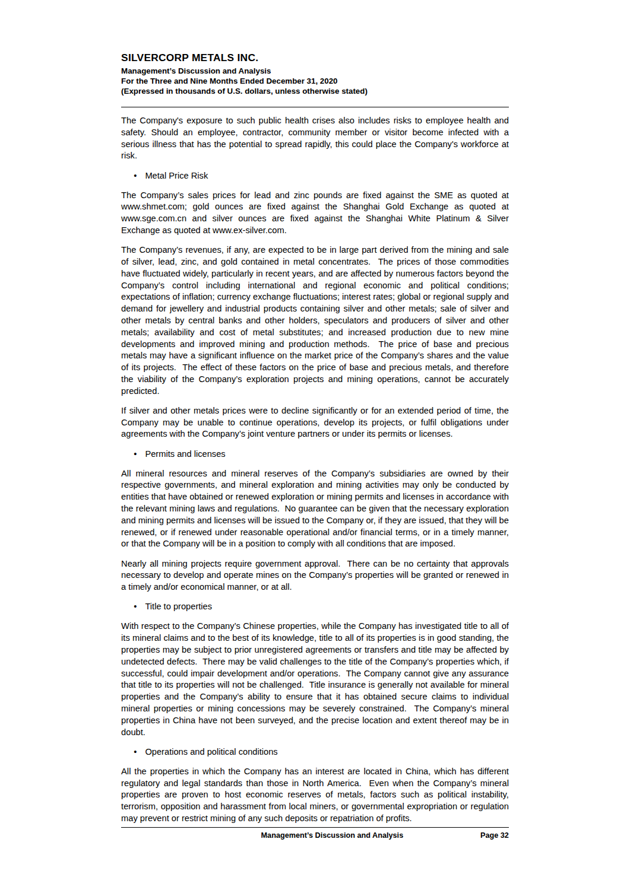SILVERCORP METALS INC.
Management’s Discussion and Analysis
For the Three and Nine Months Ended December 31, 2020
(Expressed in thousands of U.S. dollars, unless otherwise stated)
The Company's exposure to such public health crises also includes risks to employee health and safety. Should an employee, contractor, community member or visitor become infected with a serious illness that has the potential to spread rapidly, this could place the Company's workforce at risk.
Metal Price Risk
The Company’s sales prices for lead and zinc pounds are fixed against the SME as quoted at www.shmet.com; gold ounces are fixed against the Shanghai Gold Exchange as quoted at www.sge.com.cn and silver ounces are fixed against the Shanghai White Platinum & Silver Exchange as quoted at www.ex-silver.com.
The Company’s revenues, if any, are expected to be in large part derived from the mining and sale of silver, lead, zinc, and gold contained in metal concentrates. The prices of those commodities have fluctuated widely, particularly in recent years, and are affected by numerous factors beyond the Company’s control including international and regional economic and political conditions; expectations of inflation; currency exchange fluctuations; interest rates; global or regional supply and demand for jewellery and industrial products containing silver and other metals; sale of silver and other metals by central banks and other holders, speculators and producers of silver and other metals; availability and cost of metal substitutes; and increased production due to new mine developments and improved mining and production methods. The price of base and precious metals may have a significant influence on the market price of the Company’s shares and the value of its projects. The effect of these factors on the price of base and precious metals, and therefore the viability of the Company’s exploration projects and mining operations, cannot be accurately predicted.
If silver and other metals prices were to decline significantly or for an extended period of time, the Company may be unable to continue operations, develop its projects, or fulfil obligations under agreements with the Company’s joint venture partners or under its permits or licenses.
Permits and licenses
All mineral resources and mineral reserves of the Company’s subsidiaries are owned by their respective governments, and mineral exploration and mining activities may only be conducted by entities that have obtained or renewed exploration or mining permits and licenses in accordance with the relevant mining laws and regulations. No guarantee can be given that the necessary exploration and mining permits and licenses will be issued to the Company or, if they are issued, that they will be renewed, or if renewed under reasonable operational and/or financial terms, or in a timely manner, or that the Company will be in a position to comply with all conditions that are imposed.
Nearly all mining projects require government approval. There can be no certainty that approvals necessary to develop and operate mines on the Company’s properties will be granted or renewed in a timely and/or economical manner, or at all.
Title to properties
With respect to the Company’s Chinese properties, while the Company has investigated title to all of its mineral claims and to the best of its knowledge, title to all of its properties is in good standing, the properties may be subject to prior unregistered agreements or transfers and title may be affected by undetected defects. There may be valid challenges to the title of the Company’s properties which, if successful, could impair development and/or operations. The Company cannot give any assurance that title to its properties will not be challenged. Title insurance is generally not available for mineral properties and the Company’s ability to ensure that it has obtained secure claims to individual mineral properties or mining concessions may be severely constrained. The Company’s mineral properties in China have not been surveyed, and the precise location and extent thereof may be in doubt.
Operations and political conditions
All the properties in which the Company has an interest are located in China, which has different regulatory and legal standards than those in North America. Even when the Company’s mineral properties are proven to host economic reserves of metals, factors such as political instability, terrorism, opposition and harassment from local miners, or governmental expropriation or regulation may prevent or restrict mining of any such deposits or repatriation of profits.
Management’s Discussion and Analysis
Page 32